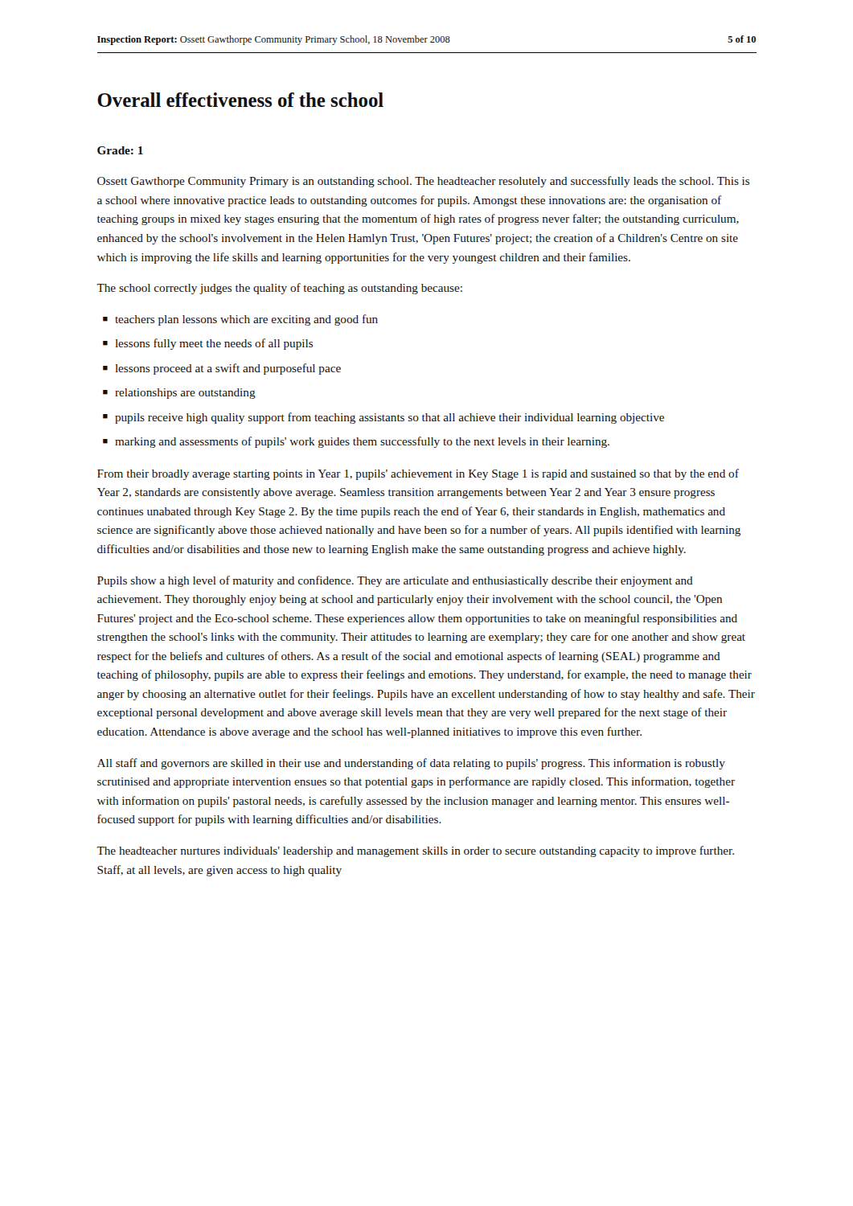Inspection Report: Ossett Gawthorpe Community Primary School, 18 November 2008
5 of 10
Overall effectiveness of the school
Grade: 1
Ossett Gawthorpe Community Primary is an outstanding school. The headteacher resolutely and successfully leads the school. This is a school where innovative practice leads to outstanding outcomes for pupils. Amongst these innovations are: the organisation of teaching groups in mixed key stages ensuring that the momentum of high rates of progress never falter; the outstanding curriculum, enhanced by the school's involvement in the Helen Hamlyn Trust, 'Open Futures' project; the creation of a Children's Centre on site which is improving the life skills and learning opportunities for the very youngest children and their families.
The school correctly judges the quality of teaching as outstanding because:
teachers plan lessons which are exciting and good fun
lessons fully meet the needs of all pupils
lessons proceed at a swift and purposeful pace
relationships are outstanding
pupils receive high quality support from teaching assistants so that all achieve their individual learning objective
marking and assessments of pupils' work guides them successfully to the next levels in their learning.
From their broadly average starting points in Year 1, pupils' achievement in Key Stage 1 is rapid and sustained so that by the end of Year 2, standards are consistently above average. Seamless transition arrangements between Year 2 and Year 3 ensure progress continues unabated through Key Stage 2. By the time pupils reach the end of Year 6, their standards in English, mathematics and science are significantly above those achieved nationally and have been so for a number of years. All pupils identified with learning difficulties and/or disabilities and those new to learning English make the same outstanding progress and achieve highly.
Pupils show a high level of maturity and confidence. They are articulate and enthusiastically describe their enjoyment and achievement. They thoroughly enjoy being at school and particularly enjoy their involvement with the school council, the 'Open Futures' project and the Eco-school scheme. These experiences allow them opportunities to take on meaningful responsibilities and strengthen the school's links with the community. Their attitudes to learning are exemplary; they care for one another and show great respect for the beliefs and cultures of others. As a result of the social and emotional aspects of learning (SEAL) programme and teaching of philosophy, pupils are able to express their feelings and emotions. They understand, for example, the need to manage their anger by choosing an alternative outlet for their feelings. Pupils have an excellent understanding of how to stay healthy and safe. Their exceptional personal development and above average skill levels mean that they are very well prepared for the next stage of their education. Attendance is above average and the school has well-planned initiatives to improve this even further.
All staff and governors are skilled in their use and understanding of data relating to pupils' progress. This information is robustly scrutinised and appropriate intervention ensues so that potential gaps in performance are rapidly closed. This information, together with information on pupils' pastoral needs, is carefully assessed by the inclusion manager and learning mentor. This ensures well-focused support for pupils with learning difficulties and/or disabilities.
The headteacher nurtures individuals' leadership and management skills in order to secure outstanding capacity to improve further. Staff, at all levels, are given access to high quality